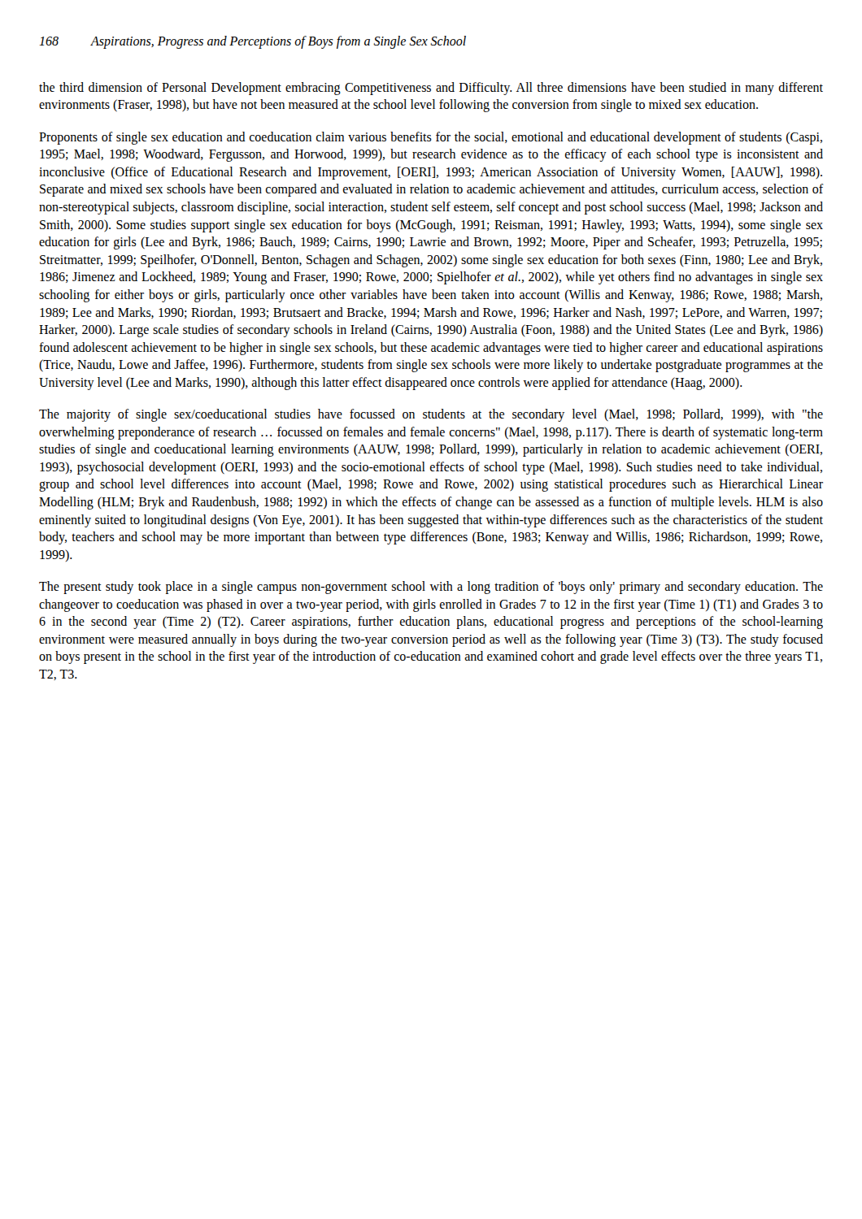168 Aspirations, Progress and Perceptions of Boys from a Single Sex School
the third dimension of Personal Development embracing Competitiveness and Difficulty. All three dimensions have been studied in many different environments (Fraser, 1998), but have not been measured at the school level following the conversion from single to mixed sex education.
Proponents of single sex education and coeducation claim various benefits for the social, emotional and educational development of students (Caspi, 1995; Mael, 1998; Woodward, Fergusson, and Horwood, 1999), but research evidence as to the efficacy of each school type is inconsistent and inconclusive (Office of Educational Research and Improvement, [OERI], 1993; American Association of University Women, [AAUW], 1998). Separate and mixed sex schools have been compared and evaluated in relation to academic achievement and attitudes, curriculum access, selection of non-stereotypical subjects, classroom discipline, social interaction, student self esteem, self concept and post school success (Mael, 1998; Jackson and Smith, 2000). Some studies support single sex education for boys (McGough, 1991; Reisman, 1991; Hawley, 1993; Watts, 1994), some single sex education for girls (Lee and Byrk, 1986; Bauch, 1989; Cairns, 1990; Lawrie and Brown, 1992; Moore, Piper and Scheafer, 1993; Petruzella, 1995; Streitmatter, 1999; Speilhofer, O'Donnell, Benton, Schagen and Schagen, 2002) some single sex education for both sexes (Finn, 1980; Lee and Bryk, 1986; Jimenez and Lockheed, 1989; Young and Fraser, 1990; Rowe, 2000; Spielhofer et al., 2002), while yet others find no advantages in single sex schooling for either boys or girls, particularly once other variables have been taken into account (Willis and Kenway, 1986; Rowe, 1988; Marsh, 1989; Lee and Marks, 1990; Riordan, 1993; Brutsaert and Bracke, 1994; Marsh and Rowe, 1996; Harker and Nash, 1997; LePore, and Warren, 1997; Harker, 2000). Large scale studies of secondary schools in Ireland (Cairns, 1990) Australia (Foon, 1988) and the United States (Lee and Byrk, 1986) found adolescent achievement to be higher in single sex schools, but these academic advantages were tied to higher career and educational aspirations (Trice, Naudu, Lowe and Jaffee, 1996). Furthermore, students from single sex schools were more likely to undertake postgraduate programmes at the University level (Lee and Marks, 1990), although this latter effect disappeared once controls were applied for attendance (Haag, 2000).
The majority of single sex/coeducational studies have focussed on students at the secondary level (Mael, 1998; Pollard, 1999), with "the overwhelming preponderance of research … focussed on females and female concerns" (Mael, 1998, p.117). There is dearth of systematic long-term studies of single and coeducational learning environments (AAUW, 1998; Pollard, 1999), particularly in relation to academic achievement (OERI, 1993), psychosocial development (OERI, 1993) and the socio-emotional effects of school type (Mael, 1998). Such studies need to take individual, group and school level differences into account (Mael, 1998; Rowe and Rowe, 2002) using statistical procedures such as Hierarchical Linear Modelling (HLM; Bryk and Raudenbush, 1988; 1992) in which the effects of change can be assessed as a function of multiple levels. HLM is also eminently suited to longitudinal designs (Von Eye, 2001). It has been suggested that within-type differences such as the characteristics of the student body, teachers and school may be more important than between type differences (Bone, 1983; Kenway and Willis, 1986; Richardson, 1999; Rowe, 1999).
The present study took place in a single campus non-government school with a long tradition of 'boys only' primary and secondary education. The changeover to coeducation was phased in over a two-year period, with girls enrolled in Grades 7 to 12 in the first year (Time 1) (T1) and Grades 3 to 6 in the second year (Time 2) (T2). Career aspirations, further education plans, educational progress and perceptions of the school-learning environment were measured annually in boys during the two-year conversion period as well as the following year (Time 3) (T3). The study focused on boys present in the school in the first year of the introduction of co-education and examined cohort and grade level effects over the three years T1, T2, T3.